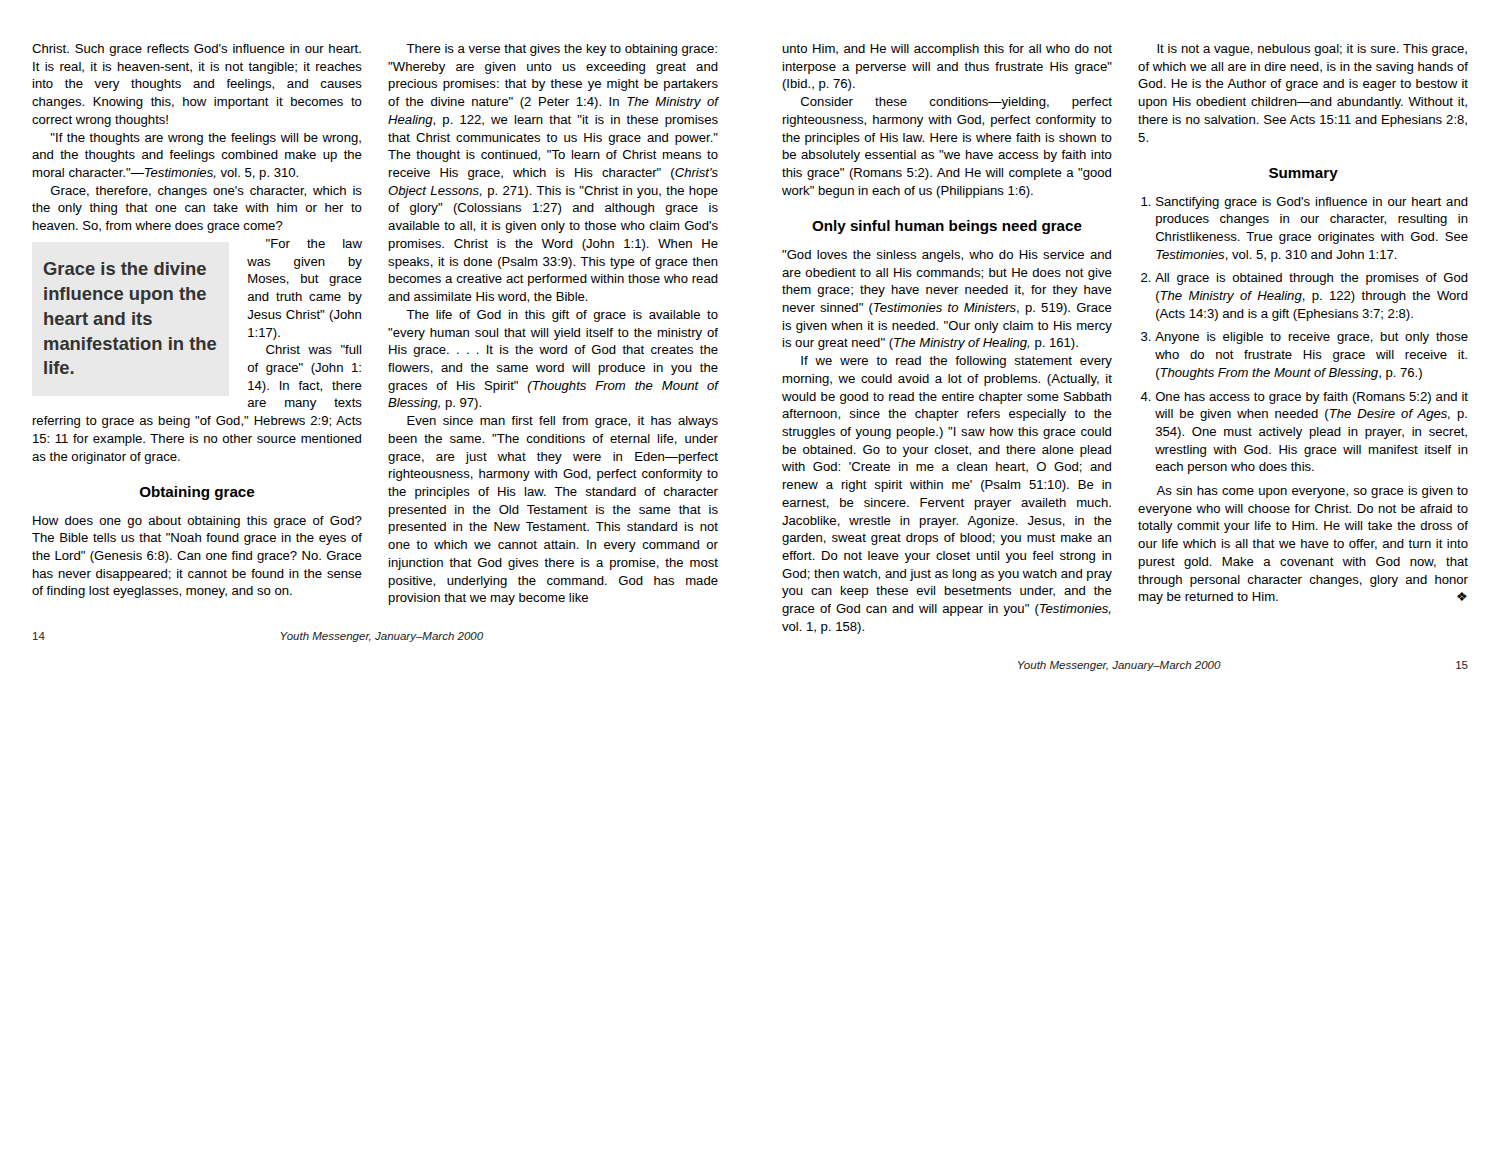Christ. Such grace reflects God's influence in our heart. It is real, it is heaven-sent, it is not tangible; it reaches into the very thoughts and feelings, and causes changes. Knowing this, how important it becomes to correct wrong thoughts!
"If the thoughts are wrong the feelings will be wrong, and the thoughts and feelings combined make up the moral character."—Testimonies, vol. 5, p. 310.
Grace, therefore, changes one's character, which is the only thing that one can take with him or her to heaven. So, from where does grace come?
Grace is the divine influence upon the heart and its manifestation in the life.
"For the law was given by Moses, but grace and truth came by Jesus Christ" (John 1:17).
Christ was "full of grace" (John 1: 14). In fact, there are many texts referring to grace as being "of God," Hebrews 2:9; Acts 15: 11 for example. There is no other source mentioned as the originator of grace.
Obtaining grace
How does one go about obtaining this grace of God? The Bible tells us that "Noah found grace in the eyes of the Lord" (Genesis 6:8). Can one find grace? No. Grace has never disappeared; it cannot be found in the sense of finding lost eyeglasses, money, and so on.
There is a verse that gives the key to obtaining grace: "Whereby are given unto us exceeding great and precious promises: that by these ye might be partakers of the divine nature" (2 Peter 1:4). In The Ministry of Healing, p. 122, we learn that "it is in these promises that Christ communicates to us His grace and power." The thought is continued, "To learn of Christ means to receive His grace, which is His character" (Christ's Object Lessons, p. 271). This is "Christ in you, the hope of glory" (Colossians 1:27) and although grace is available to all, it is given only to those who claim God's promises. Christ is the Word (John 1:1). When He speaks, it is done (Psalm 33:9). This type of grace then becomes a creative act performed within those who read and assimilate His word, the Bible.
The life of God in this gift of grace is available to "every human soul that will yield itself to the ministry of His grace. . . . It is the word of God that creates the flowers, and the same word will produce in you the graces of His Spirit" (Thoughts From the Mount of Blessing, p. 97).
Even since man first fell from grace, it has always been the same. "The conditions of eternal life, under grace, are just what they were in Eden—perfect righteousness, harmony with God, perfect conformity to the principles of His law. The standard of character presented in the Old Testament is the same that is presented in the New Testament. This standard is not one to which we cannot attain. In every command or injunction that God gives there is a promise, the most positive, underlying the command. God has made provision that we may become like
14 Youth Messenger, January–March 2000
unto Him, and He will accomplish this for all who do not interpose a perverse will and thus frustrate His grace" (Ibid., p. 76).
Consider these conditions—yielding, perfect righteousness, harmony with God, perfect conformity to the principles of His law. Here is where faith is shown to be absolutely essential as "we have access by faith into this grace" (Romans 5:2). And He will complete a "good work" begun in each of us (Philippians 1:6).
Only sinful human beings need grace
"God loves the sinless angels, who do His service and are obedient to all His commands; but He does not give them grace; they have never needed it, for they have never sinned" (Testimonies to Ministers, p. 519). Grace is given when it is needed. "Our only claim to His mercy is our great need" (The Ministry of Healing, p. 161).
If we were to read the following statement every morning, we could avoid a lot of problems. (Actually, it would be good to read the entire chapter some Sabbath afternoon, since the chapter refers especially to the struggles of young people.) "I saw how this grace could be obtained. Go to your closet, and there alone plead with God: 'Create in me a clean heart, O God; and renew a right spirit within me' (Psalm 51:10). Be in earnest, be sincere. Fervent prayer availeth much. Jacoblike, wrestle in prayer. Agonize. Jesus, in the garden, sweat great drops of blood; you must make an effort. Do not leave your closet until you feel strong in God; then watch, and just as long as you watch and pray you can keep these evil besetments under, and the grace of God can and will appear in you" (Testimonies, vol. 1, p. 158).
It is not a vague, nebulous goal; it is sure. This grace, of which we all are in dire need, is in the saving hands of God. He is the Author of grace and is eager to bestow it upon His obedient children—and abundantly. Without it, there is no salvation. See Acts 15:11 and Ephesians 2:8, 5.
Summary
Sanctifying grace is God's influence in our heart and produces changes in our character, resulting in Christlikeness. True grace originates with God. See Testimonies, vol. 5, p. 310 and John 1:17.
All grace is obtained through the promises of God (The Ministry of Healing, p. 122) through the Word (Acts 14:3) and is a gift (Ephesians 3:7; 2:8).
Anyone is eligible to receive grace, but only those who do not frustrate His grace will receive it. (Thoughts From the Mount of Blessing, p. 76.)
One has access to grace by faith (Romans 5:2) and it will be given when needed (The Desire of Ages, p. 354). One must actively plead in prayer, in secret, wrestling with God. His grace will manifest itself in each person who does this.
As sin has come upon everyone, so grace is given to everyone who will choose for Christ. Do not be afraid to totally commit your life to Him. He will take the dross of our life which is all that we have to offer, and turn it into purest gold. Make a covenant with God now, that through personal character changes, glory and honor may be returned to Him. ❖
Youth Messenger, January–March 2000 15